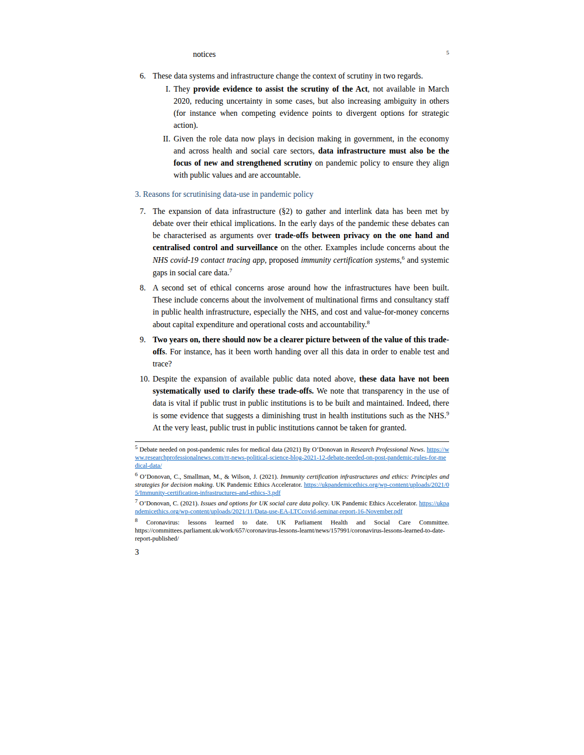notices 5
These data systems and infrastructure change the context of scrutiny in two regards.
They provide evidence to assist the scrutiny of the Act, not available in March 2020, reducing uncertainty in some cases, but also increasing ambiguity in others (for instance when competing evidence points to divergent options for strategic action).
Given the role data now plays in decision making in government, in the economy and across health and social care sectors, data infrastructure must also be the focus of new and strengthened scrutiny on pandemic policy to ensure they align with public values and are accountable.
3. Reasons for scrutinising data-use in pandemic policy
The expansion of data infrastructure (§2) to gather and interlink data has been met by debate over their ethical implications. In the early days of the pandemic these debates can be characterised as arguments over trade-offs between privacy on the one hand and centralised control and surveillance on the other. Examples include concerns about the NHS covid-19 contact tracing app, proposed immunity certification systems,6 and systemic gaps in social care data.7
A second set of ethical concerns arose around how the infrastructures have been built. These include concerns about the involvement of multinational firms and consultancy staff in public health infrastructure, especially the NHS, and cost and value-for-money concerns about capital expenditure and operational costs and accountability.8
Two years on, there should now be a clearer picture between of the value of this trade-offs. For instance, has it been worth handing over all this data in order to enable test and trace?
Despite the expansion of available public data noted above, these data have not been systematically used to clarify these trade-offs. We note that transparency in the use of data is vital if public trust in public institutions is to be built and maintained. Indeed, there is some evidence that suggests a diminishing trust in health institutions such as the NHS.9 At the very least, public trust in public institutions cannot be taken for granted.
5 Debate needed on post-pandemic rules for medical data (2021) By O’Donovan in Research Professional News. https://www.researchprofessionalnews.com/rr-news-political-science-blog-2021-12-debate-needed-on-post-pandemic-rules-for-medical-data/
6 O’Donovan, C., Smallman, M., & Wilson, J. (2021). Immunity certification infrastructures and ethics: Principles and strategies for decision making. UK Pandemic Ethics Accelerator. https://ukpandemicethics.org/wp-content/uploads/2021/05/Immunity-certification-infrastructures-and-ethics-3.pdf
7 O’Donovan, C. (2021). Issues and options for UK social care data policy. UK Pandemic Ethics Accelerator. https://ukpandemicethics.org/wp-content/uploads/2021/11/Data-use-EA-LTCcovid-seminar-report-16-November.pdf
8 Coronavirus: lessons learned to date. UK Parliament Health and Social Care Committee. https://committees.parliament.uk/work/657/coronavirus-lessons-learnt/news/157991/coronavirus-lessons-learned-to-date-report-published/
3